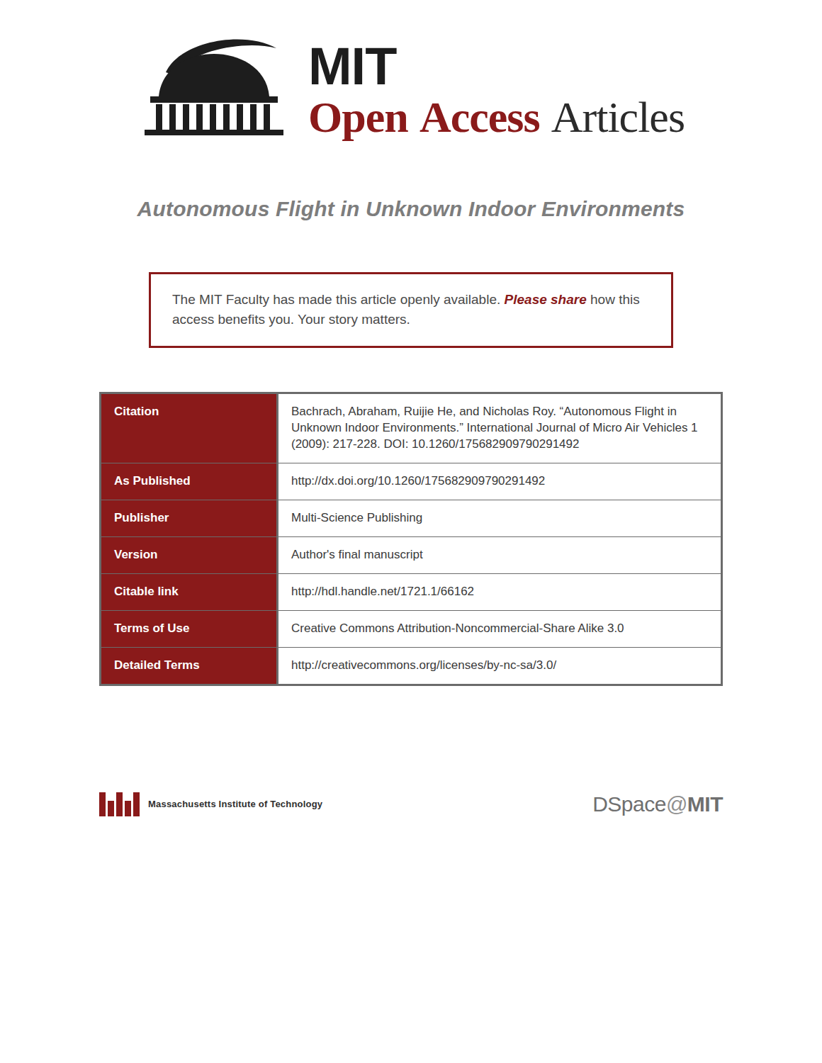MIT Open Access Articles
Autonomous Flight in Unknown Indoor Environments
The MIT Faculty has made this article openly available. Please share how this access benefits you. Your story matters.
| Citation | Bachrach, Abraham, Ruijie He, and Nicholas Roy. “Autonomous Flight in Unknown Indoor Environments.” International Journal of Micro Air Vehicles 1 (2009): 217-228. DOI: 10.1260/175682909790291492 |
| As Published | http://dx.doi.org/10.1260/175682909790291492 |
| Publisher | Multi-Science Publishing |
| Version | Author's final manuscript |
| Citable link | http://hdl.handle.net/1721.1/66162 |
| Terms of Use | Creative Commons Attribution-Noncommercial-Share Alike 3.0 |
| Detailed Terms | http://creativecommons.org/licenses/by-nc-sa/3.0/ |
Massachusetts Institute of Technology
DSpace@MIT